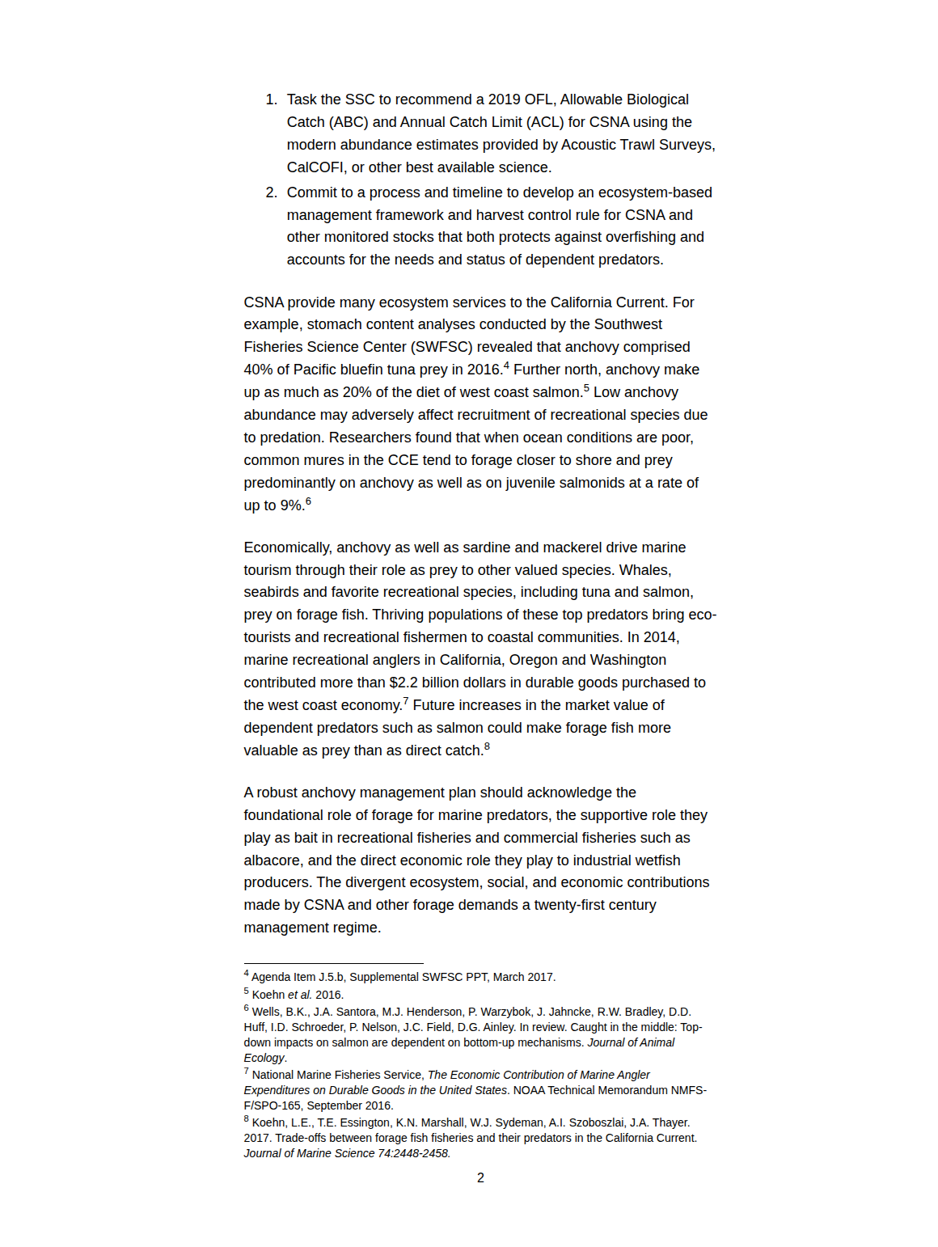Task the SSC to recommend a 2019 OFL, Allowable Biological Catch (ABC) and Annual Catch Limit (ACL) for CSNA using the modern abundance estimates provided by Acoustic Trawl Surveys, CalCOFI, or other best available science.
Commit to a process and timeline to develop an ecosystem-based management framework and harvest control rule for CSNA and other monitored stocks that both protects against overfishing and accounts for the needs and status of dependent predators.
CSNA provide many ecosystem services to the California Current. For example, stomach content analyses conducted by the Southwest Fisheries Science Center (SWFSC) revealed that anchovy comprised 40% of Pacific bluefin tuna prey in 2016.4 Further north, anchovy make up as much as 20% of the diet of west coast salmon.5 Low anchovy abundance may adversely affect recruitment of recreational species due to predation. Researchers found that when ocean conditions are poor, common mures in the CCE tend to forage closer to shore and prey predominantly on anchovy as well as on juvenile salmonids at a rate of up to 9%.6
Economically, anchovy as well as sardine and mackerel drive marine tourism through their role as prey to other valued species. Whales, seabirds and favorite recreational species, including tuna and salmon, prey on forage fish. Thriving populations of these top predators bring eco-tourists and recreational fishermen to coastal communities. In 2014, marine recreational anglers in California, Oregon and Washington contributed more than $2.2 billion dollars in durable goods purchased to the west coast economy.7 Future increases in the market value of dependent predators such as salmon could make forage fish more valuable as prey than as direct catch.8
A robust anchovy management plan should acknowledge the foundational role of forage for marine predators, the supportive role they play as bait in recreational fisheries and commercial fisheries such as albacore, and the direct economic role they play to industrial wetfish producers. The divergent ecosystem, social, and economic contributions made by CSNA and other forage demands a twenty-first century management regime.
4 Agenda Item J.5.b, Supplemental SWFSC PPT, March 2017.
5 Koehn et al. 2016.
6 Wells, B.K., J.A. Santora, M.J. Henderson, P. Warzybok, J. Jahncke, R.W. Bradley, D.D. Huff, I.D. Schroeder, P. Nelson, J.C. Field, D.G. Ainley. In review. Caught in the middle: Top-down impacts on salmon are dependent on bottom-up mechanisms. Journal of Animal Ecology.
7 National Marine Fisheries Service, The Economic Contribution of Marine Angler Expenditures on Durable Goods in the United States. NOAA Technical Memorandum NMFS-F/SPO-165, September 2016.
8 Koehn, L.E., T.E. Essington, K.N. Marshall, W.J. Sydeman, A.I. Szoboszlai, J.A. Thayer. 2017. Trade-offs between forage fish fisheries and their predators in the California Current. Journal of Marine Science 74:2448-2458.
2